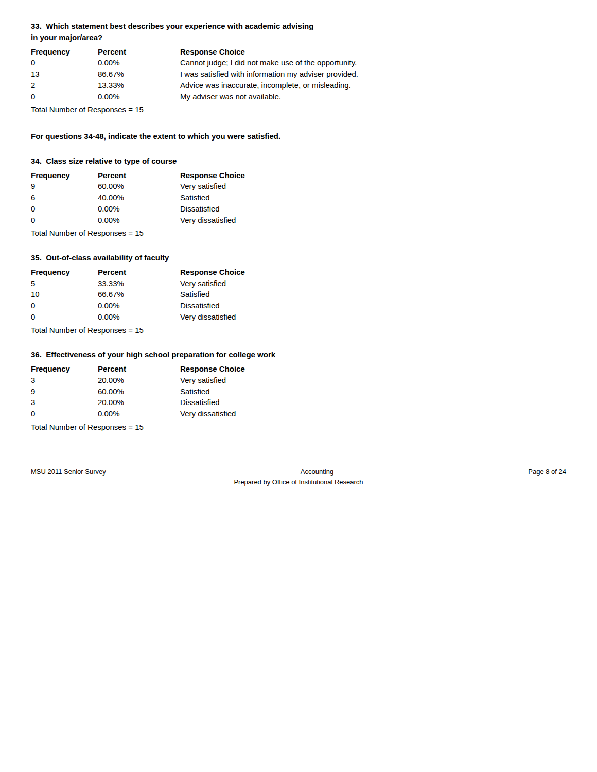33. Which statement best describes your experience with academic advising
in your major/area?
| Frequency | Percent | Response Choice |
| --- | --- | --- |
| 0 | 0.00% | Cannot judge; I did not make use of the opportunity. |
| 13 | 86.67% | I was satisfied with information my adviser provided. |
| 2 | 13.33% | Advice was inaccurate, incomplete, or misleading. |
| 0 | 0.00% | My adviser was not available. |
Total Number of Responses = 15
For questions 34-48, indicate the extent to which you were satisfied.
34. Class size relative to type of course
| Frequency | Percent | Response Choice |
| --- | --- | --- |
| 9 | 60.00% | Very satisfied |
| 6 | 40.00% | Satisfied |
| 0 | 0.00% | Dissatisfied |
| 0 | 0.00% | Very dissatisfied |
Total Number of Responses = 15
35. Out-of-class availability of faculty
| Frequency | Percent | Response Choice |
| --- | --- | --- |
| 5 | 33.33% | Very satisfied |
| 10 | 66.67% | Satisfied |
| 0 | 0.00% | Dissatisfied |
| 0 | 0.00% | Very dissatisfied |
Total Number of Responses = 15
36. Effectiveness of your high school preparation for college work
| Frequency | Percent | Response Choice |
| --- | --- | --- |
| 3 | 20.00% | Very satisfied |
| 9 | 60.00% | Satisfied |
| 3 | 20.00% | Dissatisfied |
| 0 | 0.00% | Very dissatisfied |
Total Number of Responses = 15
MSU 2011 Senior Survey
Accounting
Page 8 of 24
Prepared by Office of Institutional Research